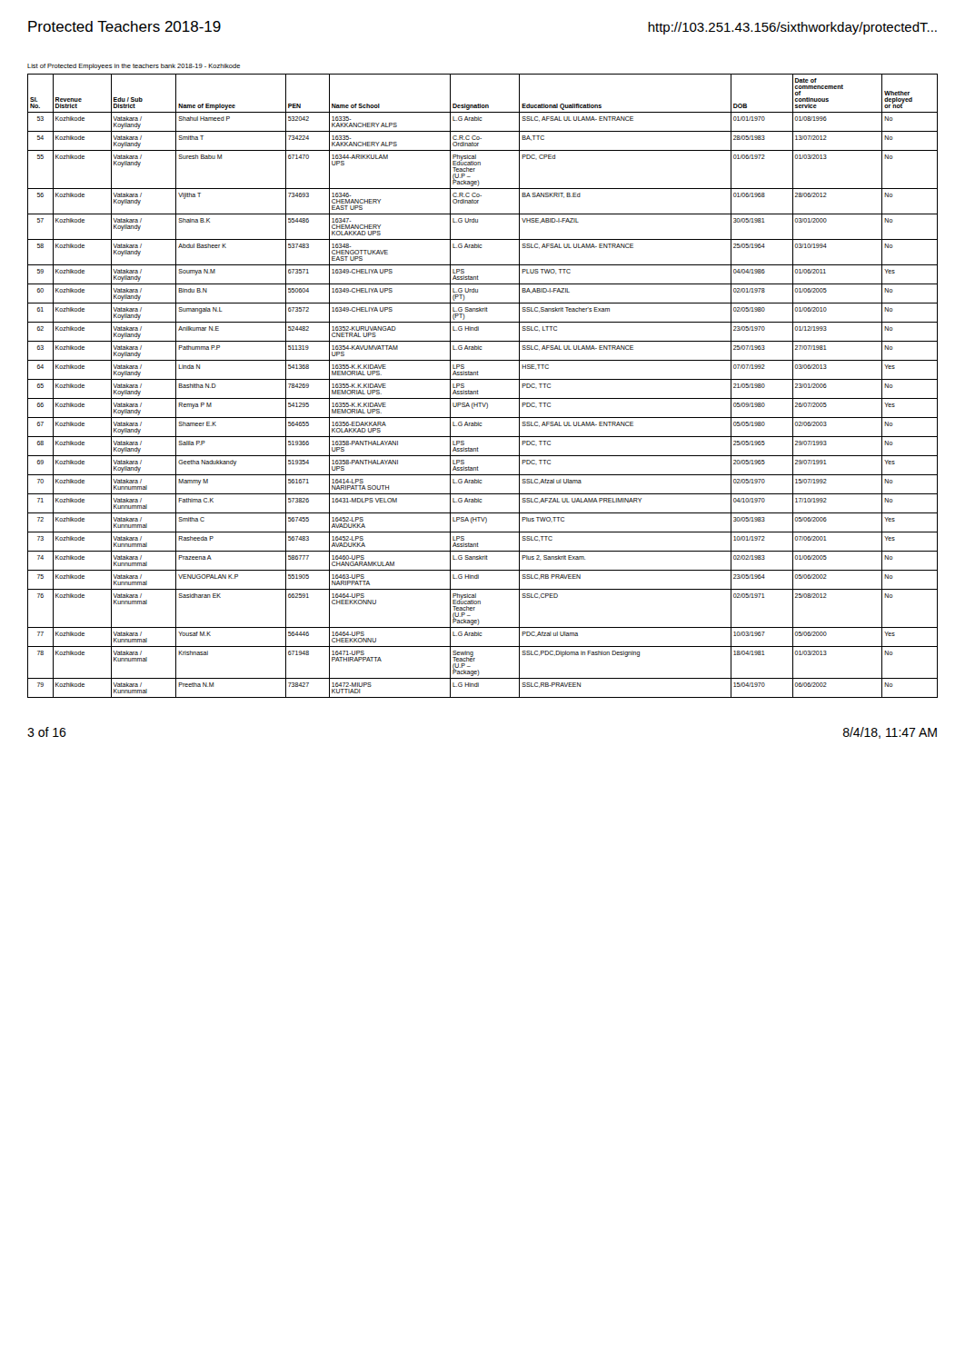Protected Teachers 2018-19
http://103.251.43.156/sixthworkday/protectedT...
List of Protected Employees in the teachers bank 2018-19 - Kozhikode
| Sl. No. | Revenue District | Edu / Sub District | Name of Employee | PEN | Name of School | Designation | Educational Qualifications | DOB | Date of commencement of continuous service | Whether deployed or not |
| --- | --- | --- | --- | --- | --- | --- | --- | --- | --- | --- |
| 53 | Kozhikode | Vatakara / Koyilandy | Shahul Hameed P | 532042 | 16335- KAKKANCHERY ALPS | L.G Arabic | SSLC, AFSAL UL ULAMA- ENTRANCE | 01/01/1970 | 01/08/1996 | No |
| 54 | Kozhikode | Vatakara / Koyilandy | Smitha T | 734224 | 16335- KAKKANCHERY ALPS | C.R.C Co- Ordinator | BA,TTC | 28/05/1983 | 13/07/2012 | No |
| 55 | Kozhikode | Vatakara / Koyilandy | Suresh Babu M | 671470 | 16344-ARIKKULAM UPS | Physical Education Teacher (U.P – Package) | PDC, CPEd | 01/06/1972 | 01/03/2013 | No |
| 56 | Kozhikode | Vatakara / Koyilandy | Vijitha T | 734693 | 16346- CHEMANCHERY EAST UPS | C.R.C Co- Ordinator | BA SANSKRIT, B.Ed | 01/06/1968 | 28/06/2012 | No |
| 57 | Kozhikode | Vatakara / Koyilandy | Shaina B.K | 554486 | 16347- CHEMANCHERY KOLAKKAD UPS | L.G Urdu | VHSE,ABID-I-FAZIL | 30/05/1981 | 03/01/2000 | No |
| 58 | Kozhikode | Vatakara / Koyilandy | Abdul Basheer K | 537483 | 16348- CHENGOTTUKAVE EAST UPS | L.G Arabic | SSLC, AFSAL UL ULAMA- ENTRANCE | 25/05/1964 | 03/10/1994 | No |
| 59 | Kozhikode | Vatakara / Koyilandy | Soumya N.M | 673571 | 16349-CHELIYA UPS | LPS Assistant | PLUS TWO, TTC | 04/04/1986 | 01/06/2011 | Yes |
| 60 | Kozhikode | Vatakara / Koyilandy | Bindu B.N | 550604 | 16349-CHELIYA UPS | L.G Urdu (PT) | BA,ABID-I-FAZIL | 02/01/1978 | 01/06/2005 | No |
| 61 | Kozhikode | Vatakara / Koyilandy | Sumangala N.L | 673572 | 16349-CHELIYA UPS | L.G Sanskrit (PT) | SSLC,Sanskrit Teacher's Exam | 02/05/1980 | 01/06/2010 | No |
| 62 | Kozhikode | Vatakara / Koyilandy | Anilkumar N.E | 524482 | 16352-KURUVANGAD CNETRAL UPS | L.G Hindi | SSLC, LTTC | 23/05/1970 | 01/12/1993 | No |
| 63 | Kozhikode | Vatakara / Koyilandy | Pathumma P.P | 511319 | 16354-KAVUMVATTAM UPS | L.G Arabic | SSLC, AFSAL UL ULAMA- ENTRANCE | 25/07/1963 | 27/07/1981 | No |
| 64 | Kozhikode | Vatakara / Koyilandy | Linda N | 541368 | 16355-K.K.KIDAVE MEMORIAL UPS. | LPS Assistant | HSE,TTC | 07/07/1992 | 03/06/2013 | Yes |
| 65 | Kozhikode | Vatakara / Koyilandy | Bashitha N.D | 784269 | 16355-K.K.KIDAVE MEMORIAL UPS. | LPS Assistant | PDC, TTC | 21/05/1980 | 23/01/2006 | No |
| 66 | Kozhikode | Vatakara / Koyilandy | Remya P M | 541295 | 16355-K.K.KIDAVE MEMORIAL UPS. | UPSA (HTV) | PDC, TTC | 05/09/1980 | 26/07/2005 | Yes |
| 67 | Kozhikode | Vatakara / Koyilandy | Shameer E.K | 564655 | 16356-EDAKKARA KOLAKKAD UPS | L.G Arabic | SSLC, AFSAL UL ULAMA- ENTRANCE | 05/05/1980 | 02/06/2003 | No |
| 68 | Kozhikode | Vatakara / Koyilandy | Salila P.P | 519366 | 16358-PANTHALAYANI UPS | LPS Assistant | PDC, TTC | 25/05/1965 | 29/07/1993 | No |
| 69 | Kozhikode | Vatakara / Koyilandy | Geetha Nadukkandy | 519354 | 16358-PANTHALAYANI UPS | LPS Assistant | PDC, TTC | 20/05/1965 | 29/07/1991 | Yes |
| 70 | Kozhikode | Vatakara / Kunnummal | Mammy M | 561671 | 16414-LPS NARIPATTA SOUTH | L.G Arabic | SSLC,Afzal ul Ulama | 02/05/1970 | 15/07/1992 | No |
| 71 | Kozhikode | Vatakara / Kunnummal | Fathima C.K | 573826 | 16431-MDLPS VELOM | L.G Arabic | SSLC,AFZAL UL UALAMA PRELIMINARY | 04/10/1970 | 17/10/1992 | No |
| 72 | Kozhikode | Vatakara / Kunnummal | Smitha C | 567455 | 16452-LPS AVADUKKA | LPSA (HTV) | Plus TWO,TTC | 30/05/1983 | 05/06/2006 | Yes |
| 73 | Kozhikode | Vatakara / Kunnummal | Rasheeda P | 567483 | 16452-LPS AVADUKKA | LPS Assistant | SSLC,TTC | 10/01/1972 | 07/06/2001 | Yes |
| 74 | Kozhikode | Vatakara / Kunnummal | Prazeena A | 586777 | 16460-UPS CHANGARAMKULAM | L.G Sanskrit | Plus 2, Sanskrit Exam. | 02/02/1983 | 01/06/2005 | No |
| 75 | Kozhikode | Vatakara / Kunnummal | VENUGOPALAN K.P | 551905 | 16463-UPS NARIPPATTA | L.G Hindi | SSLC,RB PRAVEEN | 23/05/1964 | 05/06/2002 | No |
| 76 | Kozhikode | Vatakara / Kunnummal | Sasidharan EK | 662591 | 16464-UPS CHEEKKONNU | Physical Education Teacher (U.P – Package) | SSLC,CPED | 02/05/1971 | 25/08/2012 | No |
| 77 | Kozhikode | Vatakara / Kunnummal | Yousaf M.K | 564446 | 16464-UPS CHEEKKONNU | L.G Arabic | PDC,Afzal ul Ulama | 10/03/1967 | 05/06/2000 | Yes |
| 78 | Kozhikode | Vatakara / Kunnummal | Krishnasai | 671948 | 16471-UPS PATHIRAPPATTA | Sewing Teacher (U.P – Package) | SSLC,PDC,Diploma in Fashion Designing | 18/04/1981 | 01/03/2013 | No |
| 79 | Kozhikode | Vatakara / Kunnummal | Preetha N.M | 738427 | 16472-MIUPS KUTTIADI | L.G Hindi | SSLC,RB-PRAVEEN | 15/04/1970 | 06/06/2002 | No |
3 of 16
8/4/18, 11:47 AM